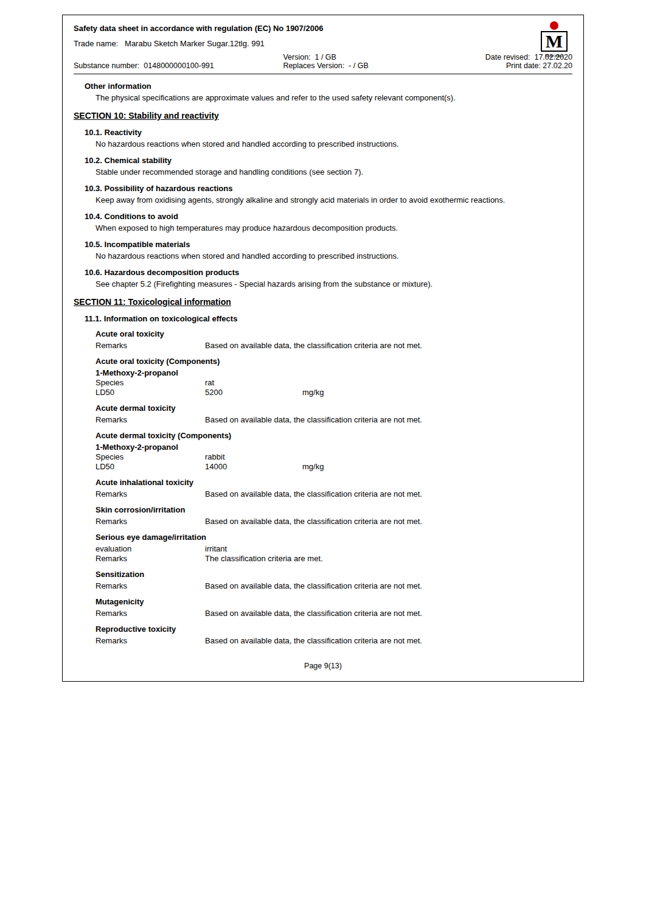M
Marabu
Safety data sheet in accordance with regulation (EC) No 1907/2006
Trade name: Marabu Sketch Marker Sugar.12tlg. 991
| | Version: 1 / GB | Date revised: 17.02.2020 |
| Substance number: 0148000000100-991 | Replaces Version: - / GB | Print date: 27.02.20 |
Other information
The physical specifications are approximate values and refer to the used safety relevant component(s).
SECTION 10: Stability and reactivity
10.1. Reactivity
No hazardous reactions when stored and handled according to prescribed instructions.
10.2. Chemical stability
Stable under recommended storage and handling conditions (see section 7).
10.3. Possibility of hazardous reactions
Keep away from oxidising agents, strongly alkaline and strongly acid materials in order to avoid exothermic reactions.
10.4. Conditions to avoid
When exposed to high temperatures may produce hazardous decomposition products.
10.5. Incompatible materials
No hazardous reactions when stored and handled according to prescribed instructions.
10.6. Hazardous decomposition products
See chapter 5.2 (Firefighting measures - Special hazards arising from the substance or mixture).
SECTION 11: Toxicological information
11.1. Information on toxicological effects
Acute oral toxicity
| Remarks | Based on available data, the classification criteria are not met. |
Acute oral toxicity (Components)
| 1-Methoxy-2-propanol |
| Species | rat | |
| LD50 | 5200 | mg/kg |
Acute dermal toxicity
| Remarks | Based on available data, the classification criteria are not met. |
Acute dermal toxicity (Components)
| 1-Methoxy-2-propanol |
| Species | rabbit | |
| LD50 | 14000 | mg/kg |
Acute inhalational toxicity
| Remarks | Based on available data, the classification criteria are not met. |
Skin corrosion/irritation
| Remarks | Based on available data, the classification criteria are not met. |
Serious eye damage/irritation
| evaluation | irritant |
| Remarks | The classification criteria are met. |
Sensitization
| Remarks | Based on available data, the classification criteria are not met. |
Mutagenicity
| Remarks | Based on available data, the classification criteria are not met. |
Reproductive toxicity
| Remarks | Based on available data, the classification criteria are not met. |
Page 9(13)